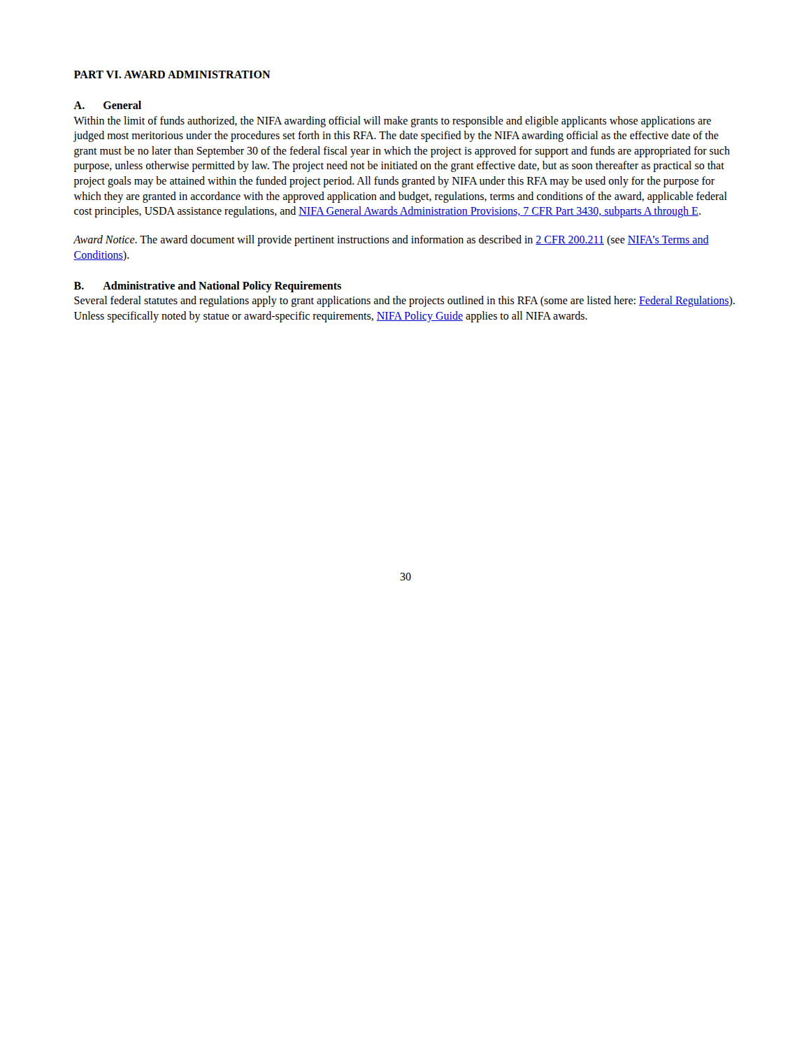PART VI. AWARD ADMINISTRATION
A. General
Within the limit of funds authorized, the NIFA awarding official will make grants to responsible and eligible applicants whose applications are judged most meritorious under the procedures set forth in this RFA. The date specified by the NIFA awarding official as the effective date of the grant must be no later than September 30 of the federal fiscal year in which the project is approved for support and funds are appropriated for such purpose, unless otherwise permitted by law. The project need not be initiated on the grant effective date, but as soon thereafter as practical so that project goals may be attained within the funded project period. All funds granted by NIFA under this RFA may be used only for the purpose for which they are granted in accordance with the approved application and budget, regulations, terms and conditions of the award, applicable federal cost principles, USDA assistance regulations, and NIFA General Awards Administration Provisions, 7 CFR Part 3430, subparts A through E.
Award Notice. The award document will provide pertinent instructions and information as described in 2 CFR 200.211 (see NIFA’s Terms and Conditions).
B. Administrative and National Policy Requirements
Several federal statutes and regulations apply to grant applications and the projects outlined in this RFA (some are listed here: Federal Regulations). Unless specifically noted by statue or award-specific requirements, NIFA Policy Guide applies to all NIFA awards.
30